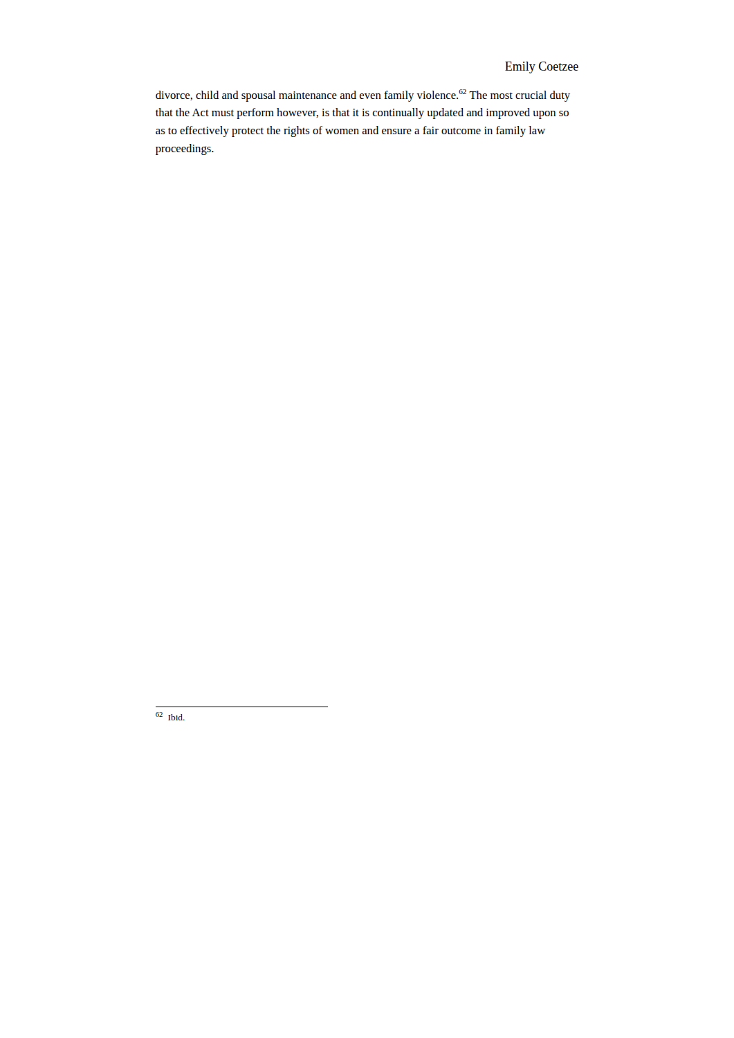Emily Coetzee
divorce, child and spousal maintenance and even family violence.62 The most crucial duty that the Act must perform however, is that it is continually updated and improved upon so as to effectively protect the rights of women and ensure a fair outcome in family law proceedings.
62 Ibid.